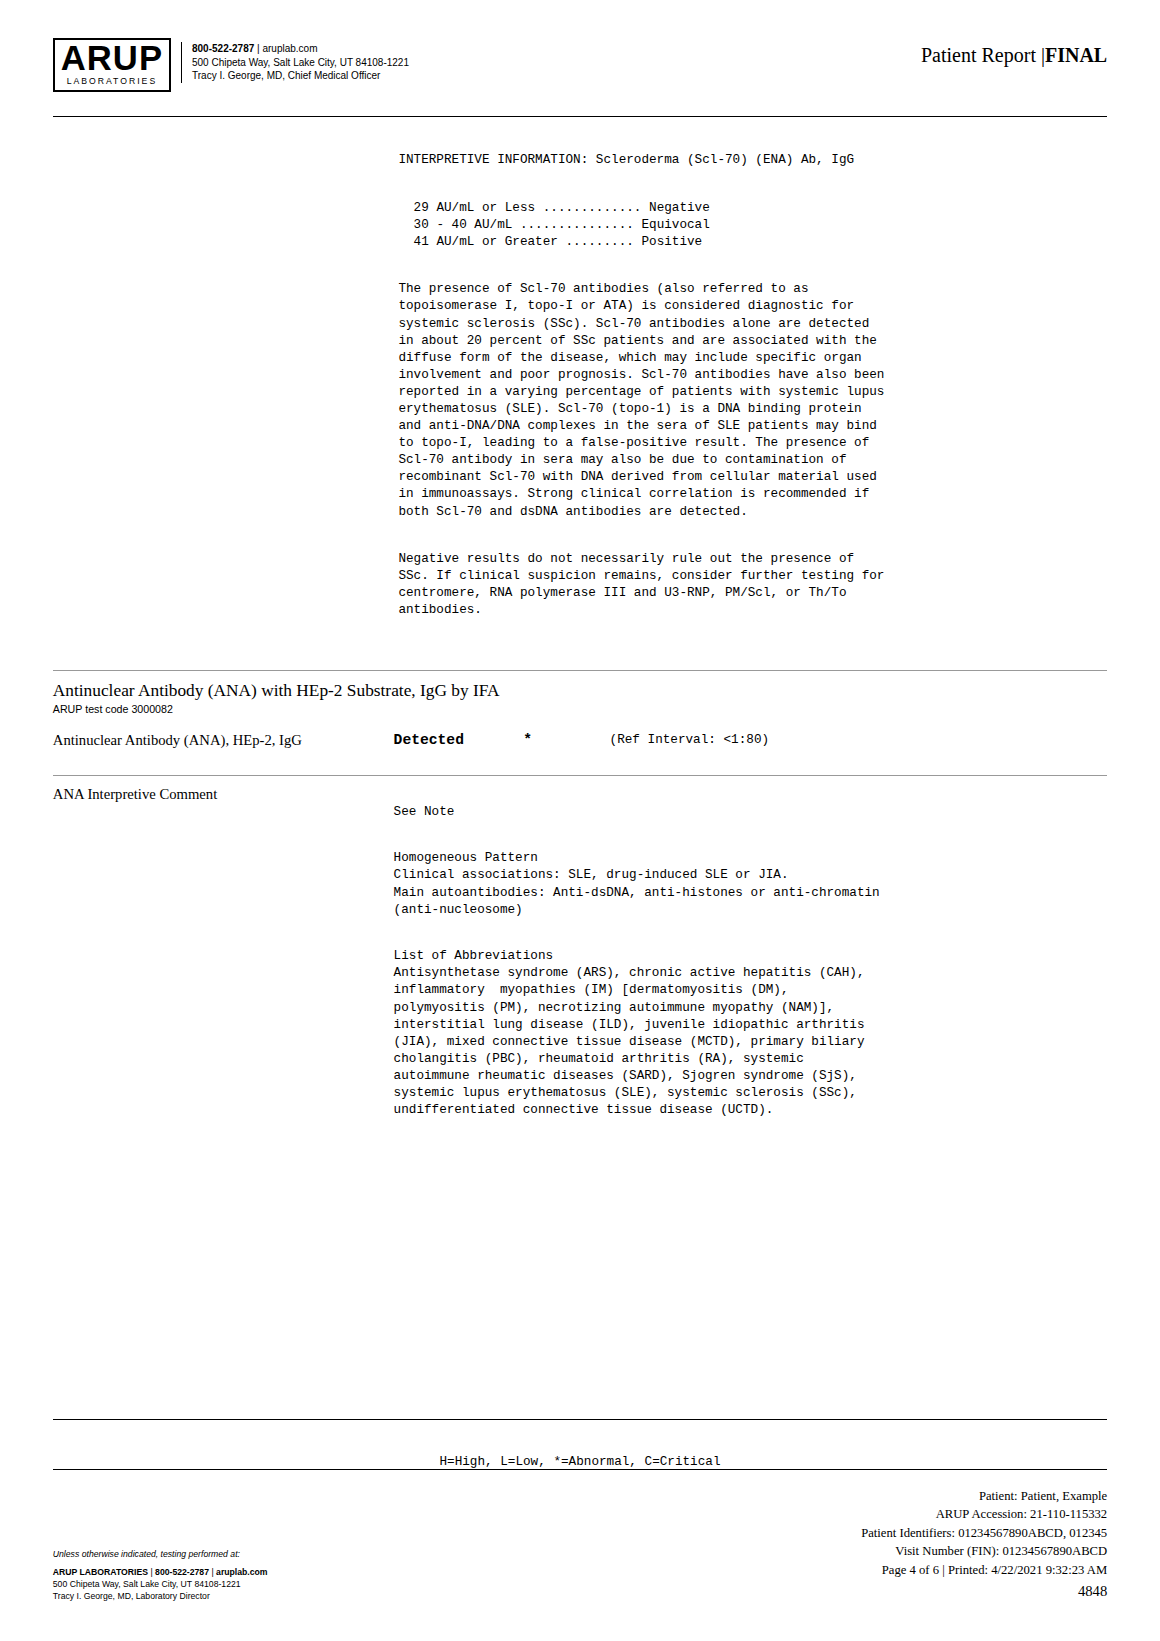ARUPLABORATORIES
800-522-2787 | aruplab.com
500 Chipeta Way, Salt Lake City, UT 84108-1221
Tracy I. George, MD, Chief Medical Officer
Patient Report |FINAL
INTERPRETIVE INFORMATION: Scleroderma (Scl-70) (ENA) Ab, IgG
29 AU/mL or Less ............. Negative 30 - 40 AU/mL ............... Equivocal 41 AU/mL or Greater ......... Positive
The presence of Scl-70 antibodies (also referred to as topoisomerase I, topo-I or ATA) is considered diagnostic for systemic sclerosis (SSc). Scl-70 antibodies alone are detected in about 20 percent of SSc patients and are associated with the diffuse form of the disease, which may include specific organ involvement and poor prognosis. Scl-70 antibodies have also been reported in a varying percentage of patients with systemic lupus erythematosus (SLE). Scl-70 (topo-1) is a DNA binding protein and anti-DNA/DNA complexes in the sera of SLE patients may bind to topo-I, leading to a false-positive result. The presence of Scl-70 antibody in sera may also be due to contamination of recombinant Scl-70 with DNA derived from cellular material used in immunoassays. Strong clinical correlation is recommended if both Scl-70 and dsDNA antibodies are detected.
Negative results do not necessarily rule out the presence of SSc. If clinical suspicion remains, consider further testing for centromere, RNA polymerase III and U3-RNP, PM/Scl, or Th/To antibodies.
Antinuclear Antibody (ANA) with HEp-2 Substrate, IgG by IFA
ARUP test code 3000082
| Antinuclear Antibody (ANA), HEp-2, IgG | Detected | * | (Ref Interval: <1:80) |
| ANA Interpretive Comment | See Note Homogeneous Pattern Clinical associations: SLE, drug-induced SLE or JIA. Main autoantibodies: Anti-dsDNA, anti-histones or anti-chromatin (anti-nucleosome) List of Abbreviations Antisynthetase syndrome (ARS), chronic active hepatitis (CAH), inflammatory myopathies (IM) [dermatomyositis (DM), polymyositis (PM), necrotizing autoimmune myopathy (NAM)], interstitial lung disease (ILD), juvenile idiopathic arthritis (JIA), mixed connective tissue disease (MCTD), primary biliary cholangitis (PBC), rheumatoid arthritis (RA), systemic autoimmune rheumatic diseases (SARD), Sjogren syndrome (SjS), systemic lupus erythematosus (SLE), systemic sclerosis (SSc), undifferentiated connective tissue disease (UCTD). |
H=High, L=Low, *=Abnormal, C=Critical
Unless otherwise indicated, testing performed at:
ARUP LABORATORIES | 800-522-2787 | aruplab.com
500 Chipeta Way, Salt Lake City, UT 84108-1221
Tracy I. George, MD, Laboratory Director
Patient: Patient, Example
ARUP Accession: 21-110-115332
Patient Identifiers: 01234567890ABCD, 012345
Visit Number (FIN): 01234567890ABCD
Page 4 of 6 | Printed: 4/22/2021 9:32:23 AM
4848